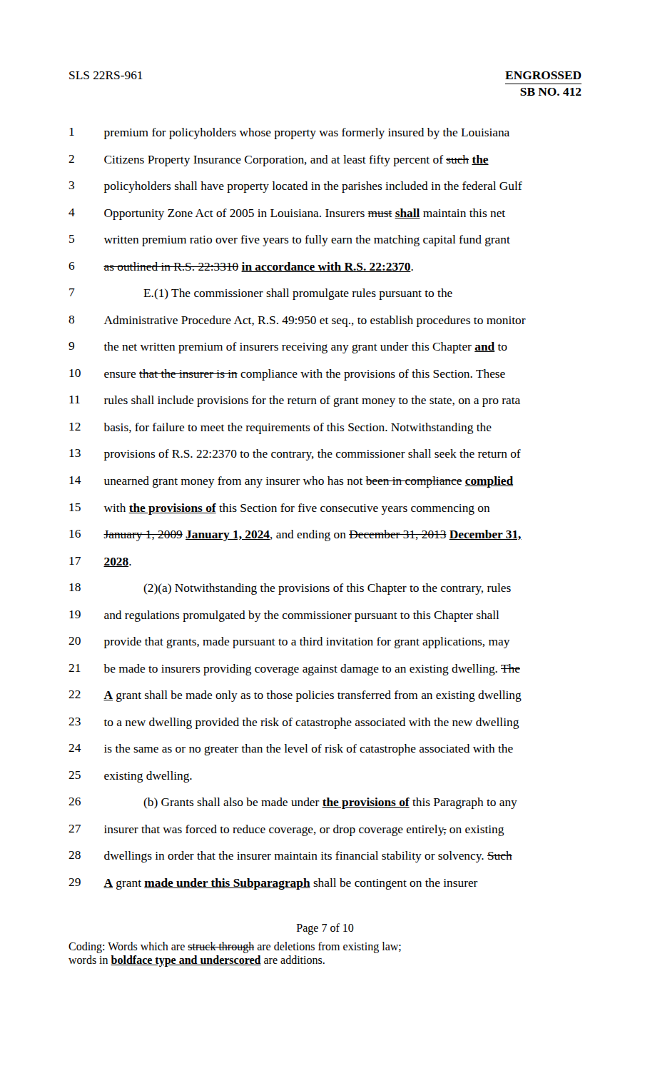SLS 22RS-961
ENGROSSED SB NO. 412
| 1 | premium for policyholders whose property was formerly insured by the Louisiana |
| 2 | Citizens Property Insurance Corporation, and at least fifty percent of such the |
| 3 | policyholders shall have property located in the parishes included in the federal Gulf |
| 4 | Opportunity Zone Act of 2005 in Louisiana. Insurers must shall maintain this net |
| 5 | written premium ratio over five years to fully earn the matching capital fund grant |
| 6 | as outlined in R.S. 22:3310 in accordance with R.S. 22:2370 . |
| 7 | E.(1) The commissioner shall promulgate rules pursuant to the |
| 8 | Administrative Procedure Act, R.S. 49:950 et seq., to establish procedures to monitor |
| 9 | the net written premium of insurers receiving any grant under this Chapter and to |
| 10 | ensure that the insurer is in compliance with the provisions of this Section. These |
| 11 | rules shall include provisions for the return of grant money to the state, on a pro rata |
| 12 | basis, for failure to meet the requirements of this Section. Notwithstanding the |
| 13 | provisions of R.S. 22:2370 to the contrary, the commissioner shall seek the return of |
| 14 | unearned grant money from any insurer who has not been in compliance complied |
| 15 | with the provisions of this Section for five consecutive years commencing on |
| 16 | January 1, 2009 January 1, 2024 , and ending on December 31, 2013 December 31, |
| 17 | 2028 . |
| 18 | (2)(a) Notwithstanding the provisions of this Chapter to the contrary, rules |
| 19 | and regulations promulgated by the commissioner pursuant to this Chapter shall |
| 20 | provide that grants, made pursuant to a third invitation for grant applications, may |
| 21 | be made to insurers providing coverage against damage to an existing dwelling. The |
| 22 | A grant shall be made only as to those policies transferred from an existing dwelling |
| 23 | to a new dwelling provided the risk of catastrophe associated with the new dwelling |
| 24 | is the same as or no greater than the level of risk of catastrophe associated with the |
| 25 | existing dwelling. |
| 26 | (b) Grants shall also be made under the provisions of this Paragraph to any |
| 27 | insurer that was forced to reduce coverage, or drop coverage entirely , on existing |
| 28 | dwellings in order that the insurer maintain its financial stability or solvency. Such |
| 29 | A grant made under this Subparagraph shall be contingent on the insurer |
Page 7 of 10
Coding: Words which are struck through are deletions from existing law;
words in boldface type and underscored are additions.